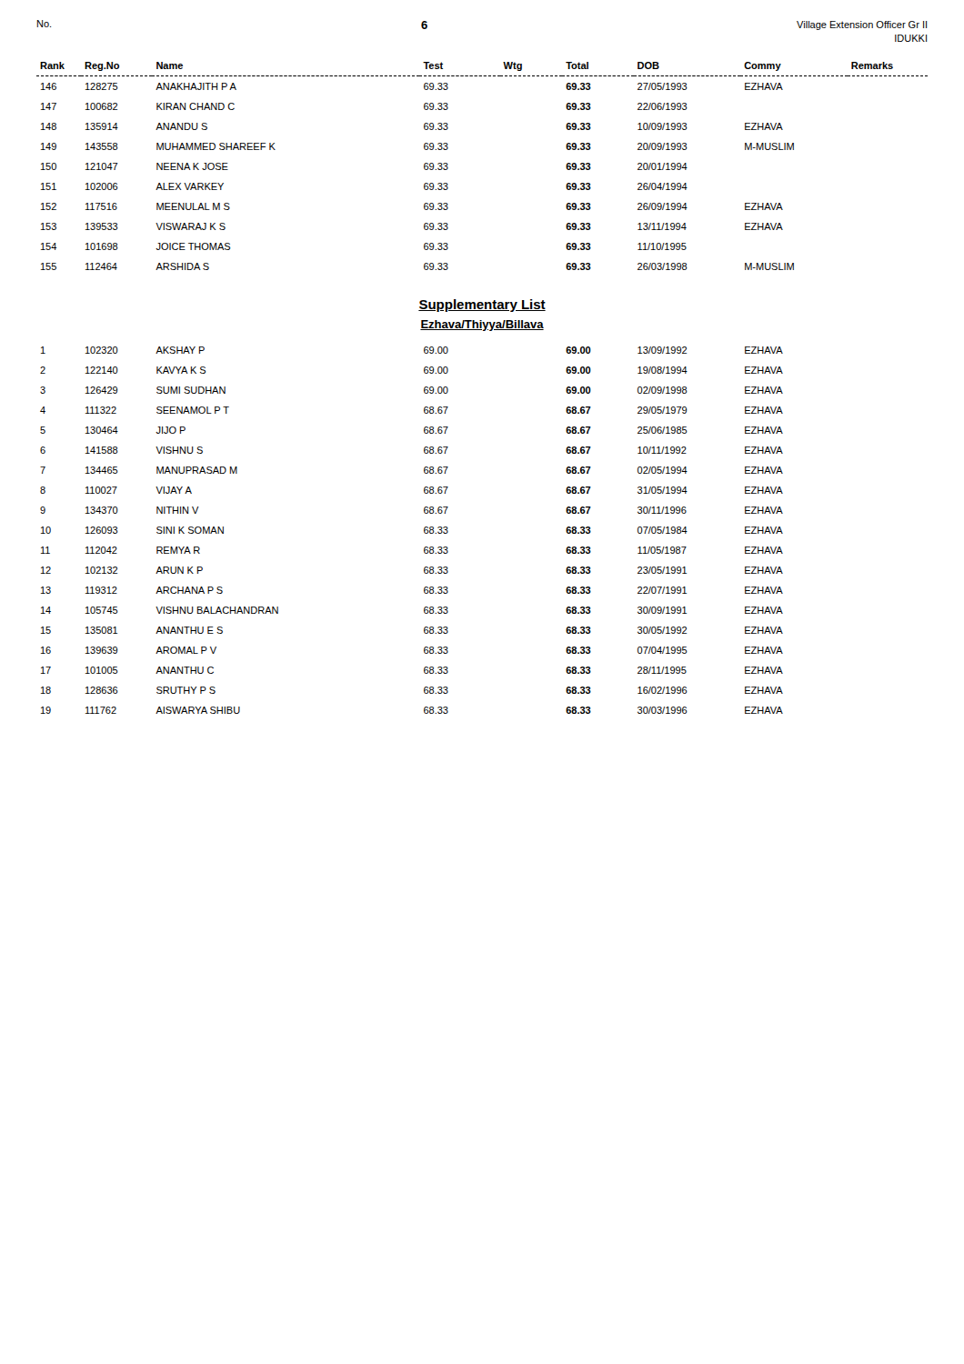No.
6
Village Extension Officer Gr II
IDUKKI
| Rank | Reg.No | Name | Test | Wtg | Total | DOB | Commy | Remarks |
| --- | --- | --- | --- | --- | --- | --- | --- | --- |
| 146 | 128275 | ANAKHAJITH P A | 69.33 | | 69.33 | 27/05/1993 | EZHAVA | |
| 147 | 100682 | KIRAN CHAND C | 69.33 | | 69.33 | 22/06/1993 | | |
| 148 | 135914 | ANANDU S | 69.33 | | 69.33 | 10/09/1993 | EZHAVA | |
| 149 | 143558 | MUHAMMED SHAREEF K | 69.33 | | 69.33 | 20/09/1993 | M-MUSLIM | |
| 150 | 121047 | NEENA K JOSE | 69.33 | | 69.33 | 20/01/1994 | | |
| 151 | 102006 | ALEX VARKEY | 69.33 | | 69.33 | 26/04/1994 | | |
| 152 | 117516 | MEENULAL M S | 69.33 | | 69.33 | 26/09/1994 | EZHAVA | |
| 153 | 139533 | VISWARAJ K S | 69.33 | | 69.33 | 13/11/1994 | EZHAVA | |
| 154 | 101698 | JOICE THOMAS | 69.33 | | 69.33 | 11/10/1995 | | |
| 155 | 112464 | ARSHIDA S | 69.33 | | 69.33 | 26/03/1998 | M-MUSLIM | |
Supplementary List
Ezhava/Thiyya/Billava
| 1 | 102320 | AKSHAY P | 69.00 | | 69.00 | 13/09/1992 | EZHAVA | |
| 2 | 122140 | KAVYA K S | 69.00 | | 69.00 | 19/08/1994 | EZHAVA | |
| 3 | 126429 | SUMI SUDHAN | 69.00 | | 69.00 | 02/09/1998 | EZHAVA | |
| 4 | 111322 | SEENAMOL P T | 68.67 | | 68.67 | 29/05/1979 | EZHAVA | |
| 5 | 130464 | JIJO P | 68.67 | | 68.67 | 25/06/1985 | EZHAVA | |
| 6 | 141588 | VISHNU S | 68.67 | | 68.67 | 10/11/1992 | EZHAVA | |
| 7 | 134465 | MANUPRASAD M | 68.67 | | 68.67 | 02/05/1994 | EZHAVA | |
| 8 | 110027 | VIJAY A | 68.67 | | 68.67 | 31/05/1994 | EZHAVA | |
| 9 | 134370 | NITHIN V | 68.67 | | 68.67 | 30/11/1996 | EZHAVA | |
| 10 | 126093 | SINI K SOMAN | 68.33 | | 68.33 | 07/05/1984 | EZHAVA | |
| 11 | 112042 | REMYA R | 68.33 | | 68.33 | 11/05/1987 | EZHAVA | |
| 12 | 102132 | ARUN K P | 68.33 | | 68.33 | 23/05/1991 | EZHAVA | |
| 13 | 119312 | ARCHANA P S | 68.33 | | 68.33 | 22/07/1991 | EZHAVA | |
| 14 | 105745 | VISHNU BALACHANDRAN | 68.33 | | 68.33 | 30/09/1991 | EZHAVA | |
| 15 | 135081 | ANANTHU E S | 68.33 | | 68.33 | 30/05/1992 | EZHAVA | |
| 16 | 139639 | AROMAL P V | 68.33 | | 68.33 | 07/04/1995 | EZHAVA | |
| 17 | 101005 | ANANTHU C | 68.33 | | 68.33 | 28/11/1995 | EZHAVA | |
| 18 | 128636 | SRUTHY P S | 68.33 | | 68.33 | 16/02/1996 | EZHAVA | |
| 19 | 111762 | AISWARYA SHIBU | 68.33 | | 68.33 | 30/03/1996 | EZHAVA | |